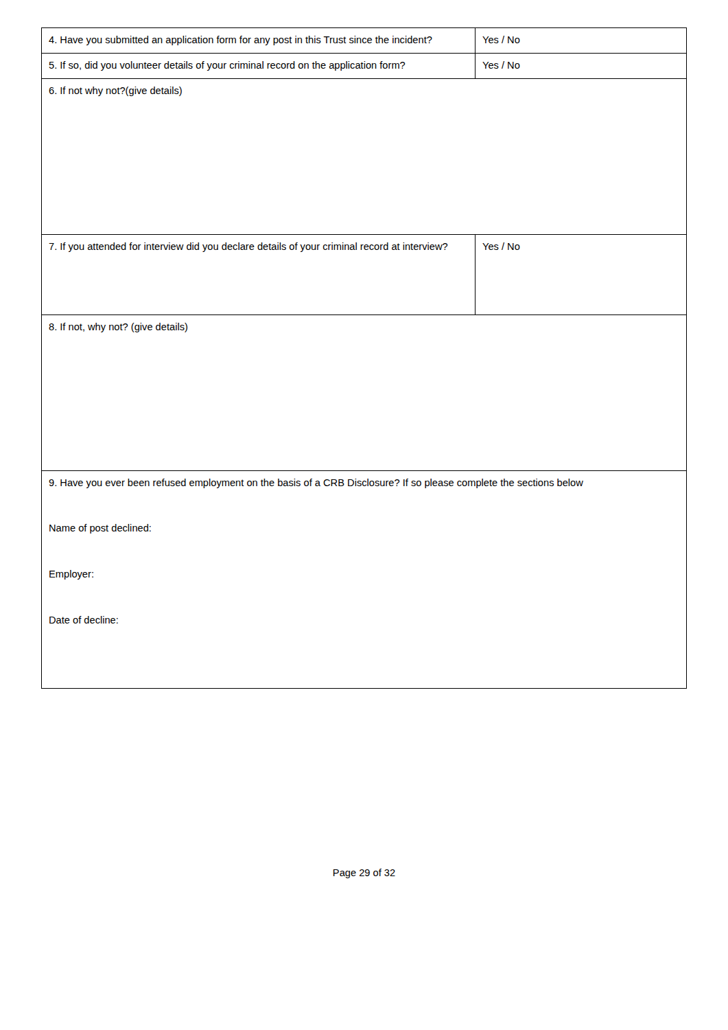| 4. Have you submitted an application form for any post in this Trust since the incident? | Yes / No |
| 5. If so, did you volunteer details of your criminal record on the application form? | Yes / No |
| 6. If not why not?(give details) |
| 7. If you attended for interview did you declare details of your criminal record at interview? | Yes / No |
| 8. If not, why not? (give details) |
| 9. Have you ever been refused employment on the basis of a CRB Disclosure? If so please complete the sections below Name of post declined: Employer: Date of decline: |
Page 29 of 32